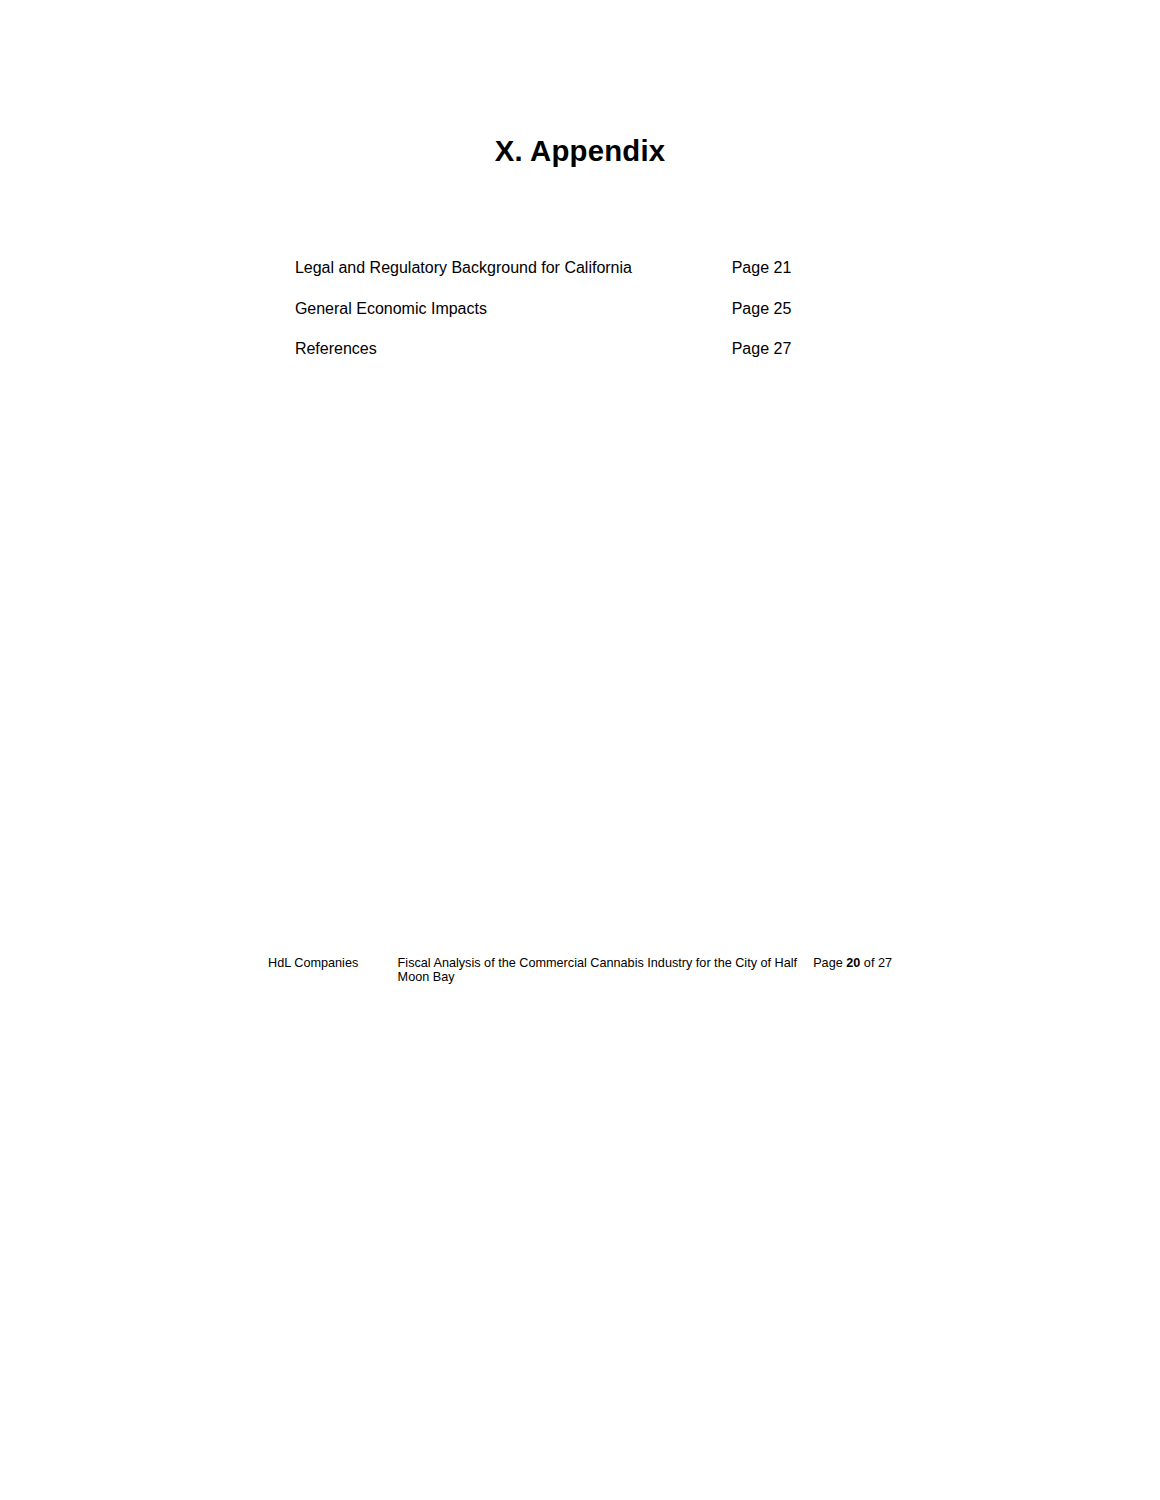X. Appendix
Legal and Regulatory Background for California Page 21
General Economic Impacts Page 25
References Page 27
HdL Companies Fiscal Analysis of the Commercial Cannabis Industry for the City of Half Moon Bay Page 20 of 27